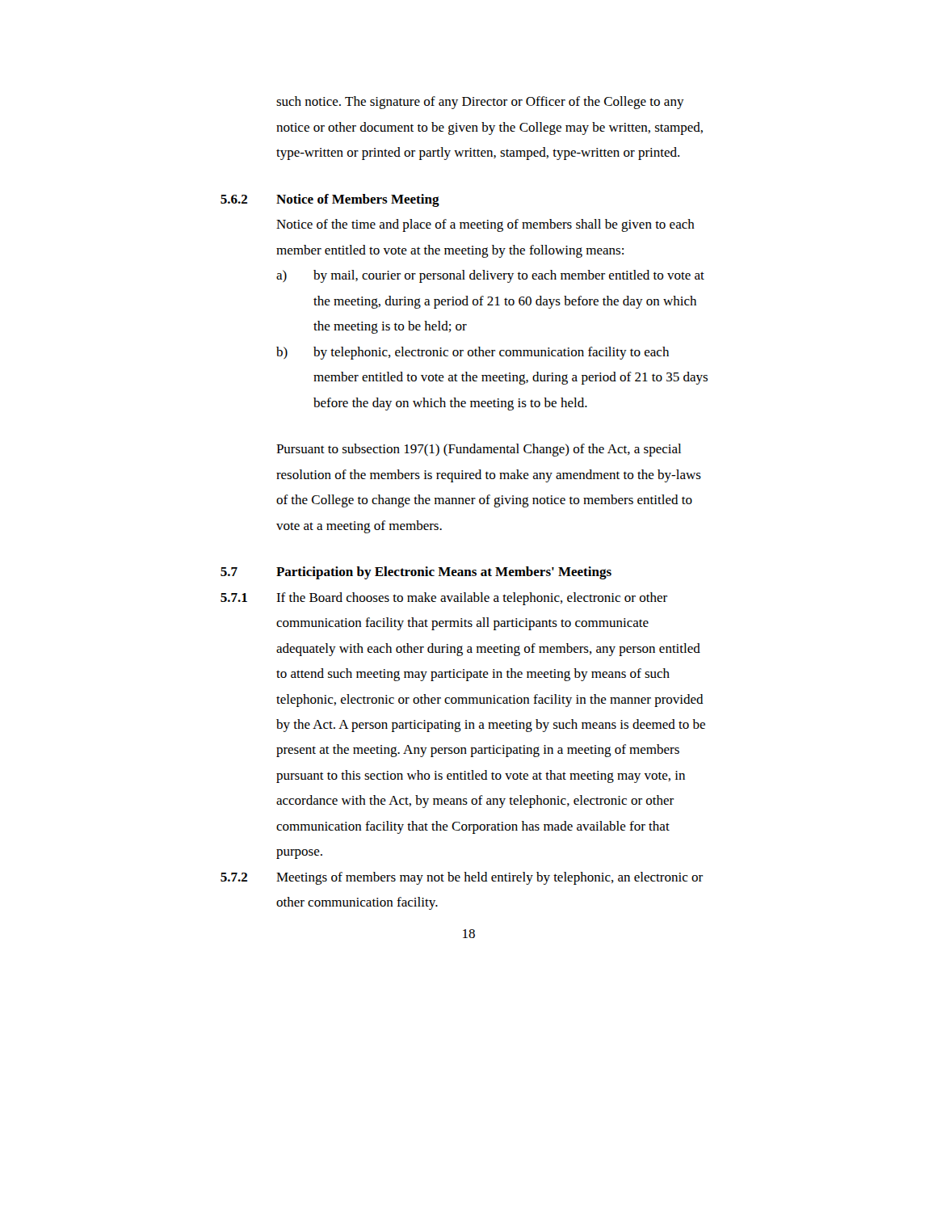such notice. The signature of any Director or Officer of the College to any notice or other document to be given by the College may be written, stamped, type-written or printed or partly written, stamped, type-written or printed.
5.6.2
Notice of Members Meeting
Notice of the time and place of a meeting of members shall be given to each member entitled to vote at the meeting by the following means:
a) by mail, courier or personal delivery to each member entitled to vote at the meeting, during a period of 21 to 60 days before the day on which the meeting is to be held; or
b) by telephonic, electronic or other communication facility to each member entitled to vote at the meeting, during a period of 21 to 35 days before the day on which the meeting is to be held.
Pursuant to subsection 197(1) (Fundamental Change) of the Act, a special resolution of the members is required to make any amendment to the by-laws of the College to change the manner of giving notice to members entitled to vote at a meeting of members.
5.7
Participation by Electronic Means at Members' Meetings
5.7.1
If the Board chooses to make available a telephonic, electronic or other communication facility that permits all participants to communicate adequately with each other during a meeting of members, any person entitled to attend such meeting may participate in the meeting by means of such telephonic, electronic or other communication facility in the manner provided by the Act. A person participating in a meeting by such means is deemed to be present at the meeting. Any person participating in a meeting of members pursuant to this section who is entitled to vote at that meeting may vote, in accordance with the Act, by means of any telephonic, electronic or other communication facility that the Corporation has made available for that purpose.
5.7.2
Meetings of members may not be held entirely by telephonic, an electronic or other communication facility.
18